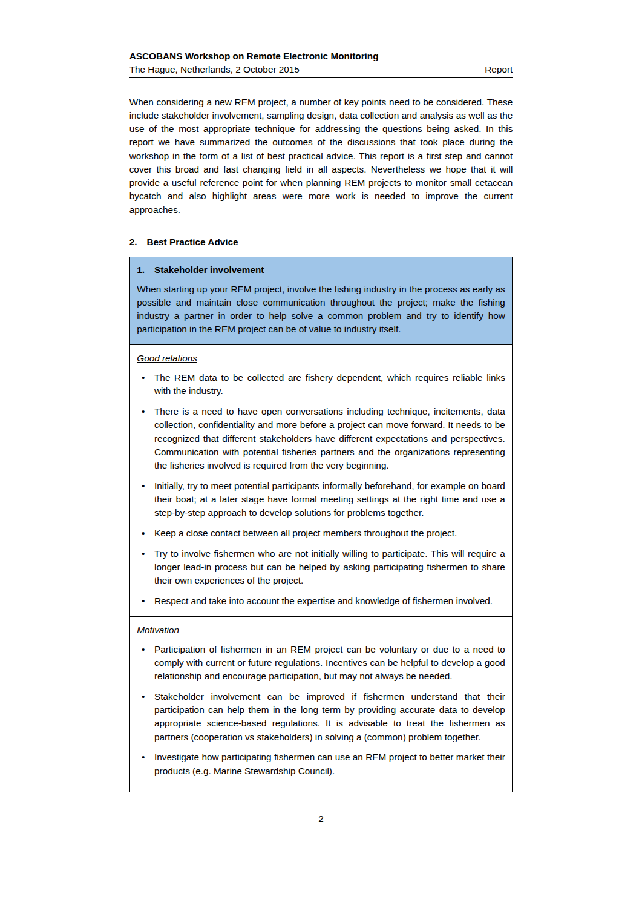ASCOBANS Workshop on Remote Electronic Monitoring
The Hague, Netherlands, 2 October 2015
Report
When considering a new REM project, a number of key points need to be considered. These include stakeholder involvement, sampling design, data collection and analysis as well as the use of the most appropriate technique for addressing the questions being asked. In this report we have summarized the outcomes of the discussions that took place during the workshop in the form of a list of best practical advice. This report is a first step and cannot cover this broad and fast changing field in all aspects. Nevertheless we hope that it will provide a useful reference point for when planning REM projects to monitor small cetacean bycatch and also highlight areas were more work is needed to improve the current approaches.
2. Best Practice Advice
1. Stakeholder involvement
When starting up your REM project, involve the fishing industry in the process as early as possible and maintain close communication throughout the project; make the fishing industry a partner in order to help solve a common problem and try to identify how participation in the REM project can be of value to industry itself.
Good relations
The REM data to be collected are fishery dependent, which requires reliable links with the industry.
There is a need to have open conversations including technique, incitements, data collection, confidentiality and more before a project can move forward. It needs to be recognized that different stakeholders have different expectations and perspectives. Communication with potential fisheries partners and the organizations representing the fisheries involved is required from the very beginning.
Initially, try to meet potential participants informally beforehand, for example on board their boat; at a later stage have formal meeting settings at the right time and use a step-by-step approach to develop solutions for problems together.
Keep a close contact between all project members throughout the project.
Try to involve fishermen who are not initially willing to participate. This will require a longer lead-in process but can be helped by asking participating fishermen to share their own experiences of the project.
Respect and take into account the expertise and knowledge of fishermen involved.
Motivation
Participation of fishermen in an REM project can be voluntary or due to a need to comply with current or future regulations. Incentives can be helpful to develop a good relationship and encourage participation, but may not always be needed.
Stakeholder involvement can be improved if fishermen understand that their participation can help them in the long term by providing accurate data to develop appropriate science-based regulations. It is advisable to treat the fishermen as partners (cooperation vs stakeholders) in solving a (common) problem together.
Investigate how participating fishermen can use an REM project to better market their products (e.g. Marine Stewardship Council).
2